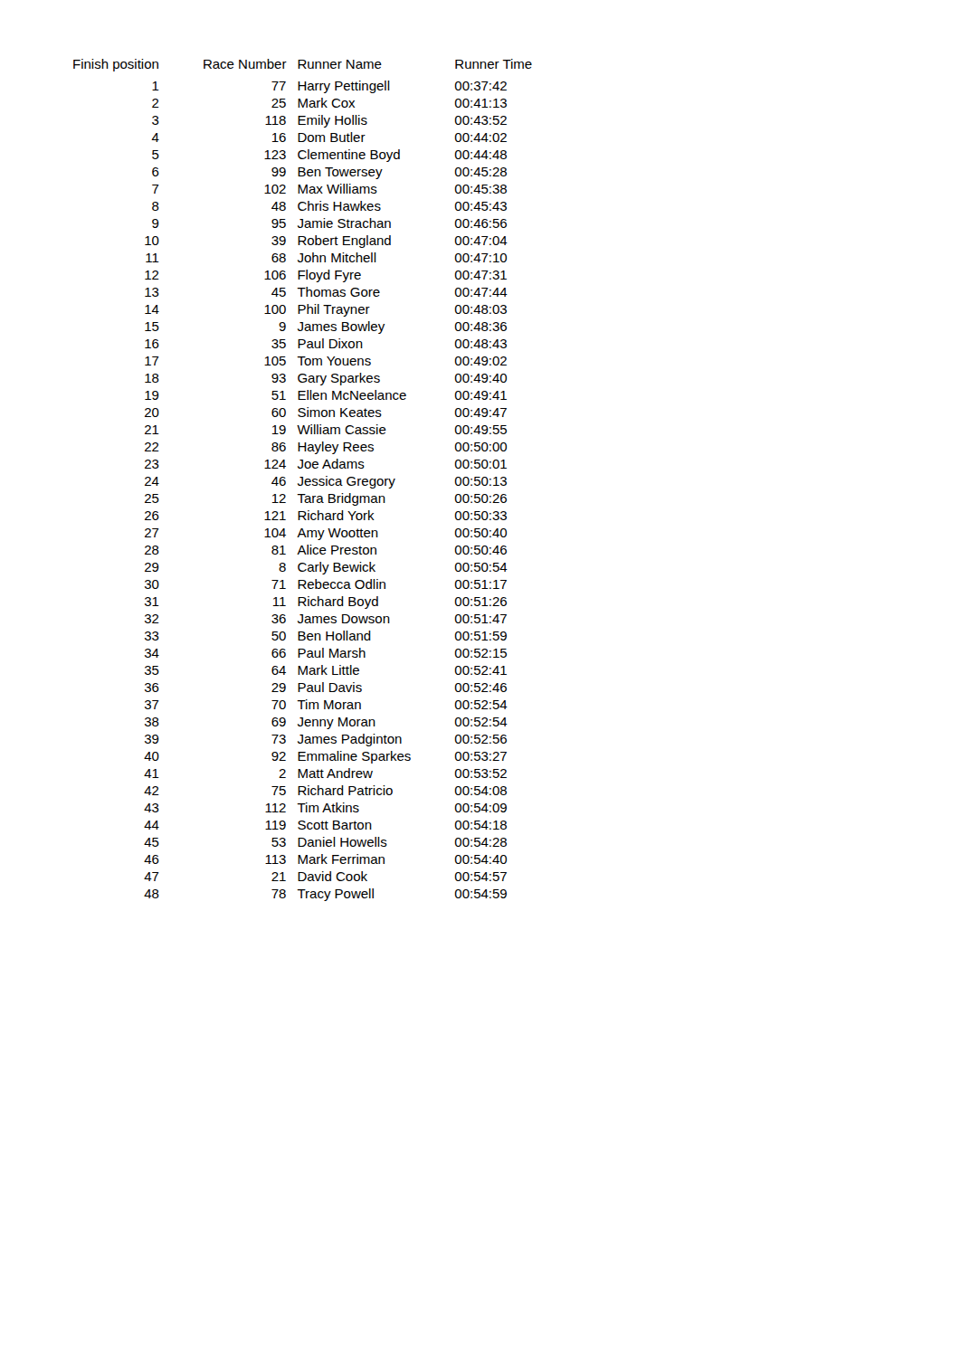| Finish position | Race Number | Runner Name | Runner Time |
| --- | --- | --- | --- |
| 1 | 77 | Harry Pettingell | 00:37:42 |
| 2 | 25 | Mark Cox | 00:41:13 |
| 3 | 118 | Emily Hollis | 00:43:52 |
| 4 | 16 | Dom Butler | 00:44:02 |
| 5 | 123 | Clementine Boyd | 00:44:48 |
| 6 | 99 | Ben Towersey | 00:45:28 |
| 7 | 102 | Max Williams | 00:45:38 |
| 8 | 48 | Chris Hawkes | 00:45:43 |
| 9 | 95 | Jamie Strachan | 00:46:56 |
| 10 | 39 | Robert England | 00:47:04 |
| 11 | 68 | John Mitchell | 00:47:10 |
| 12 | 106 | Floyd Fyre | 00:47:31 |
| 13 | 45 | Thomas Gore | 00:47:44 |
| 14 | 100 | Phil Trayner | 00:48:03 |
| 15 | 9 | James Bowley | 00:48:36 |
| 16 | 35 | Paul Dixon | 00:48:43 |
| 17 | 105 | Tom Youens | 00:49:02 |
| 18 | 93 | Gary Sparkes | 00:49:40 |
| 19 | 51 | Ellen McNeelance | 00:49:41 |
| 20 | 60 | Simon Keates | 00:49:47 |
| 21 | 19 | William Cassie | 00:49:55 |
| 22 | 86 | Hayley Rees | 00:50:00 |
| 23 | 124 | Joe Adams | 00:50:01 |
| 24 | 46 | Jessica Gregory | 00:50:13 |
| 25 | 12 | Tara Bridgman | 00:50:26 |
| 26 | 121 | Richard York | 00:50:33 |
| 27 | 104 | Amy Wootten | 00:50:40 |
| 28 | 81 | Alice Preston | 00:50:46 |
| 29 | 8 | Carly Bewick | 00:50:54 |
| 30 | 71 | Rebecca Odlin | 00:51:17 |
| 31 | 11 | Richard Boyd | 00:51:26 |
| 32 | 36 | James Dowson | 00:51:47 |
| 33 | 50 | Ben Holland | 00:51:59 |
| 34 | 66 | Paul Marsh | 00:52:15 |
| 35 | 64 | Mark Little | 00:52:41 |
| 36 | 29 | Paul Davis | 00:52:46 |
| 37 | 70 | Tim Moran | 00:52:54 |
| 38 | 69 | Jenny Moran | 00:52:54 |
| 39 | 73 | James Padginton | 00:52:56 |
| 40 | 92 | Emmaline Sparkes | 00:53:27 |
| 41 | 2 | Matt Andrew | 00:53:52 |
| 42 | 75 | Richard Patricio | 00:54:08 |
| 43 | 112 | Tim Atkins | 00:54:09 |
| 44 | 119 | Scott Barton | 00:54:18 |
| 45 | 53 | Daniel Howells | 00:54:28 |
| 46 | 113 | Mark Ferriman | 00:54:40 |
| 47 | 21 | David Cook | 00:54:57 |
| 48 | 78 | Tracy Powell | 00:54:59 |